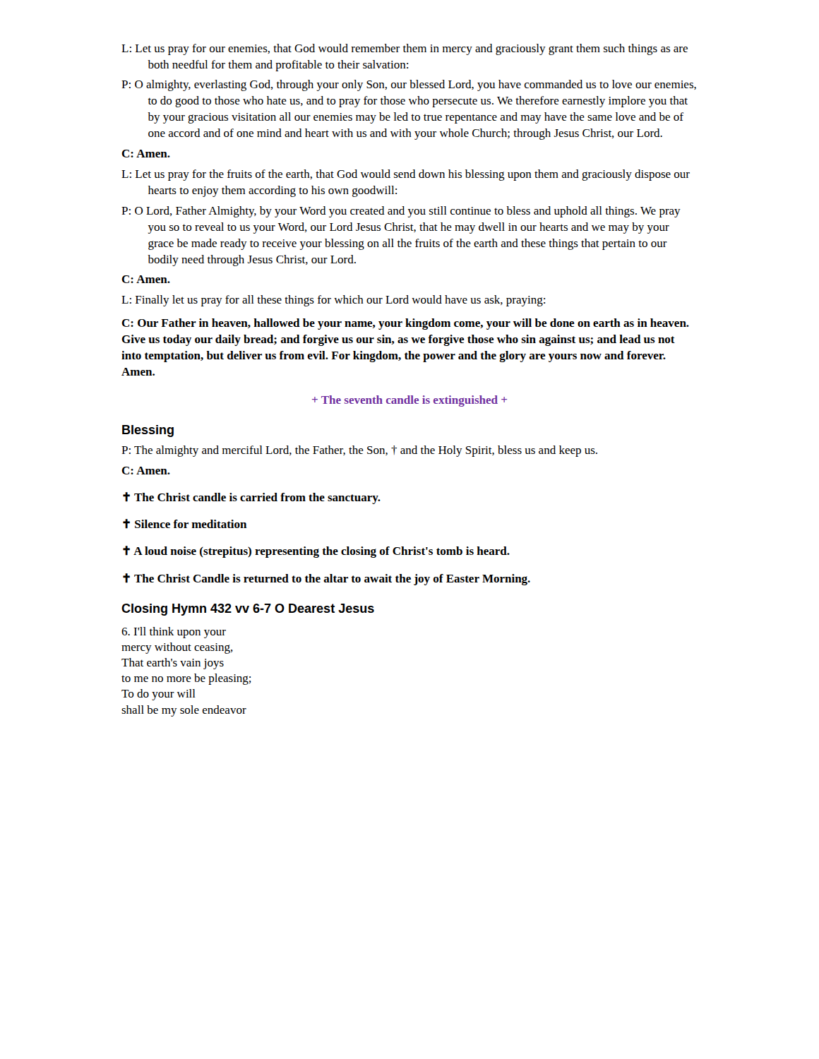L: Let us pray for our enemies, that God would remember them in mercy and graciously grant them such things as are both needful for them and profitable to their salvation:
P: O almighty, everlasting God, through your only Son, our blessed Lord, you have commanded us to love our enemies, to do good to those who hate us, and to pray for those who persecute us. We therefore earnestly implore you that by your gracious visitation all our enemies may be led to true repentance and may have the same love and be of one accord and of one mind and heart with us and with your whole Church; through Jesus Christ, our Lord.
C: Amen.
L: Let us pray for the fruits of the earth, that God would send down his blessing upon them and graciously dispose our hearts to enjoy them according to his own goodwill:
P: O Lord, Father Almighty, by your Word you created and you still continue to bless and uphold all things. We pray you so to reveal to us your Word, our Lord Jesus Christ, that he may dwell in our hearts and we may by your grace be made ready to receive your blessing on all the fruits of the earth and these things that pertain to our bodily need through Jesus Christ, our Lord.
C: Amen.
L: Finally let us pray for all these things for which our Lord would have us ask, praying:
C: Our Father in heaven, hallowed be your name, your kingdom come, your will be done on earth as in heaven. Give us today our daily bread; and forgive us our sin, as we forgive those who sin against us; and lead us not into temptation, but deliver us from evil. For kingdom, the power and the glory are yours now and forever. Amen.
+ The seventh candle is extinguished +
Blessing
P: The almighty and merciful Lord, the Father, the Son, † and the Holy Spirit, bless us and keep us.
C: Amen.
✝ The Christ candle is carried from the sanctuary.
✝ Silence for meditation
✝ A loud noise (strepitus) representing the closing of Christ's tomb is heard.
✝ The Christ Candle is returned to the altar to await the joy of Easter Morning.
Closing Hymn 432 vv 6-7 O Dearest Jesus
6. I'll think upon your
mercy without ceasing,
That earth's vain joys
to me no more be pleasing;
To do your will
shall be my sole endeavor